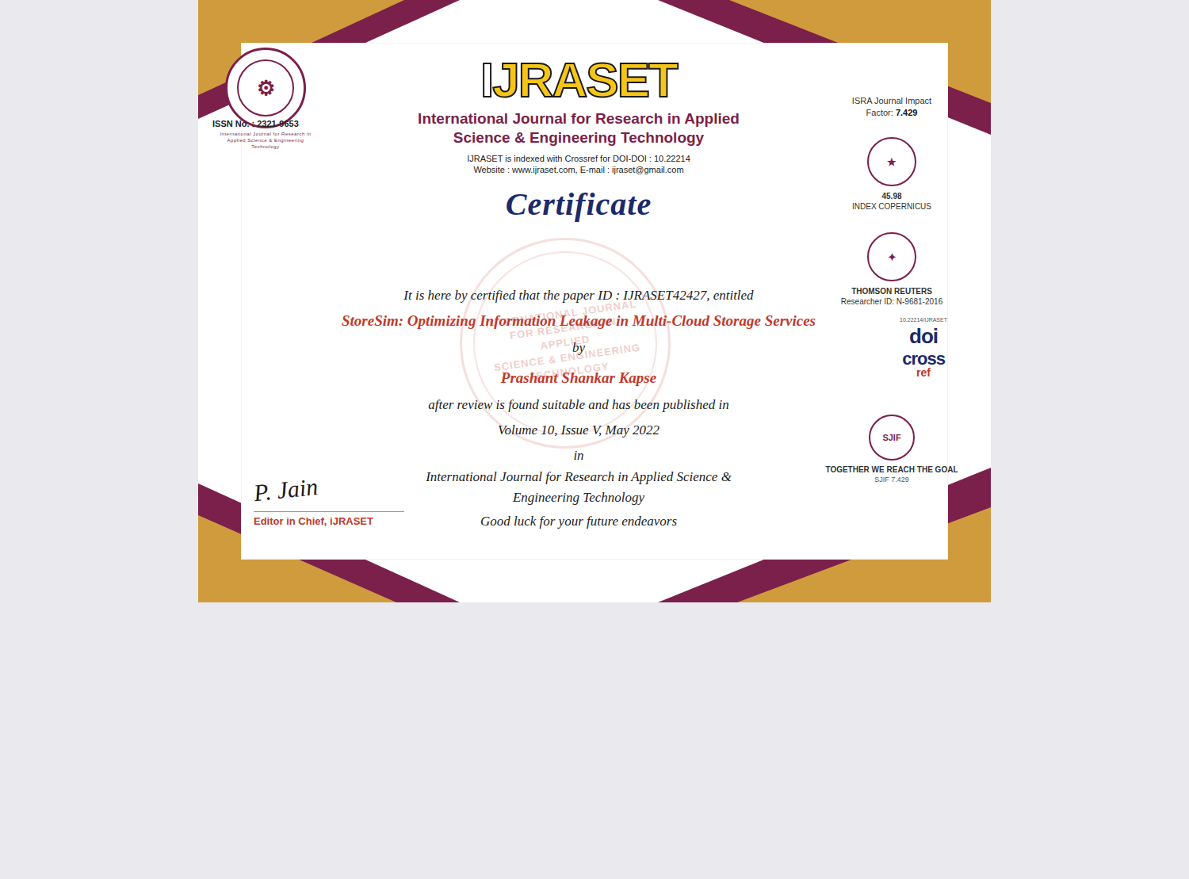⚙
International Journal for Research in Applied Science & Engineering Technology
ISSN No. : 2321-9653
IJRASET
International Journal for Research in Applied
Science & Engineering Technology
IJRASET is indexed with Crossref for DOI-DOI : 10.22214
Website : www.ijraset.com, E-mail : ijraset@gmail.com
Certificate
INTERNATIONAL JOURNAL
FOR RESEARCH IN APPLIED
SCIENCE & ENGINEERING
TECHNOLOGY
It is here by certified that the paper ID : IJRASET42427, entitled StoreSim: Optimizing Information Leakage in Multi-Cloud Storage Services by Prashant Shankar Kapse after review is found suitable and has been published in Volume 10, Issue V, May 2022 in International Journal for Research in Applied Science &
Engineering Technology Good luck for your future endeavors
ISRA Journal Impact
Factor: 7.429
★
45.98 INDEX COPERNICUS
✦
THOMSON REUTERSResearcher ID: N-9681-2016
10.22214/IJRASET
doi
cross
ref
SJIF
TOGETHER WE REACH THE GOAL
SJIF 7.429
P. Jain
Editor in Chief, iJRASET